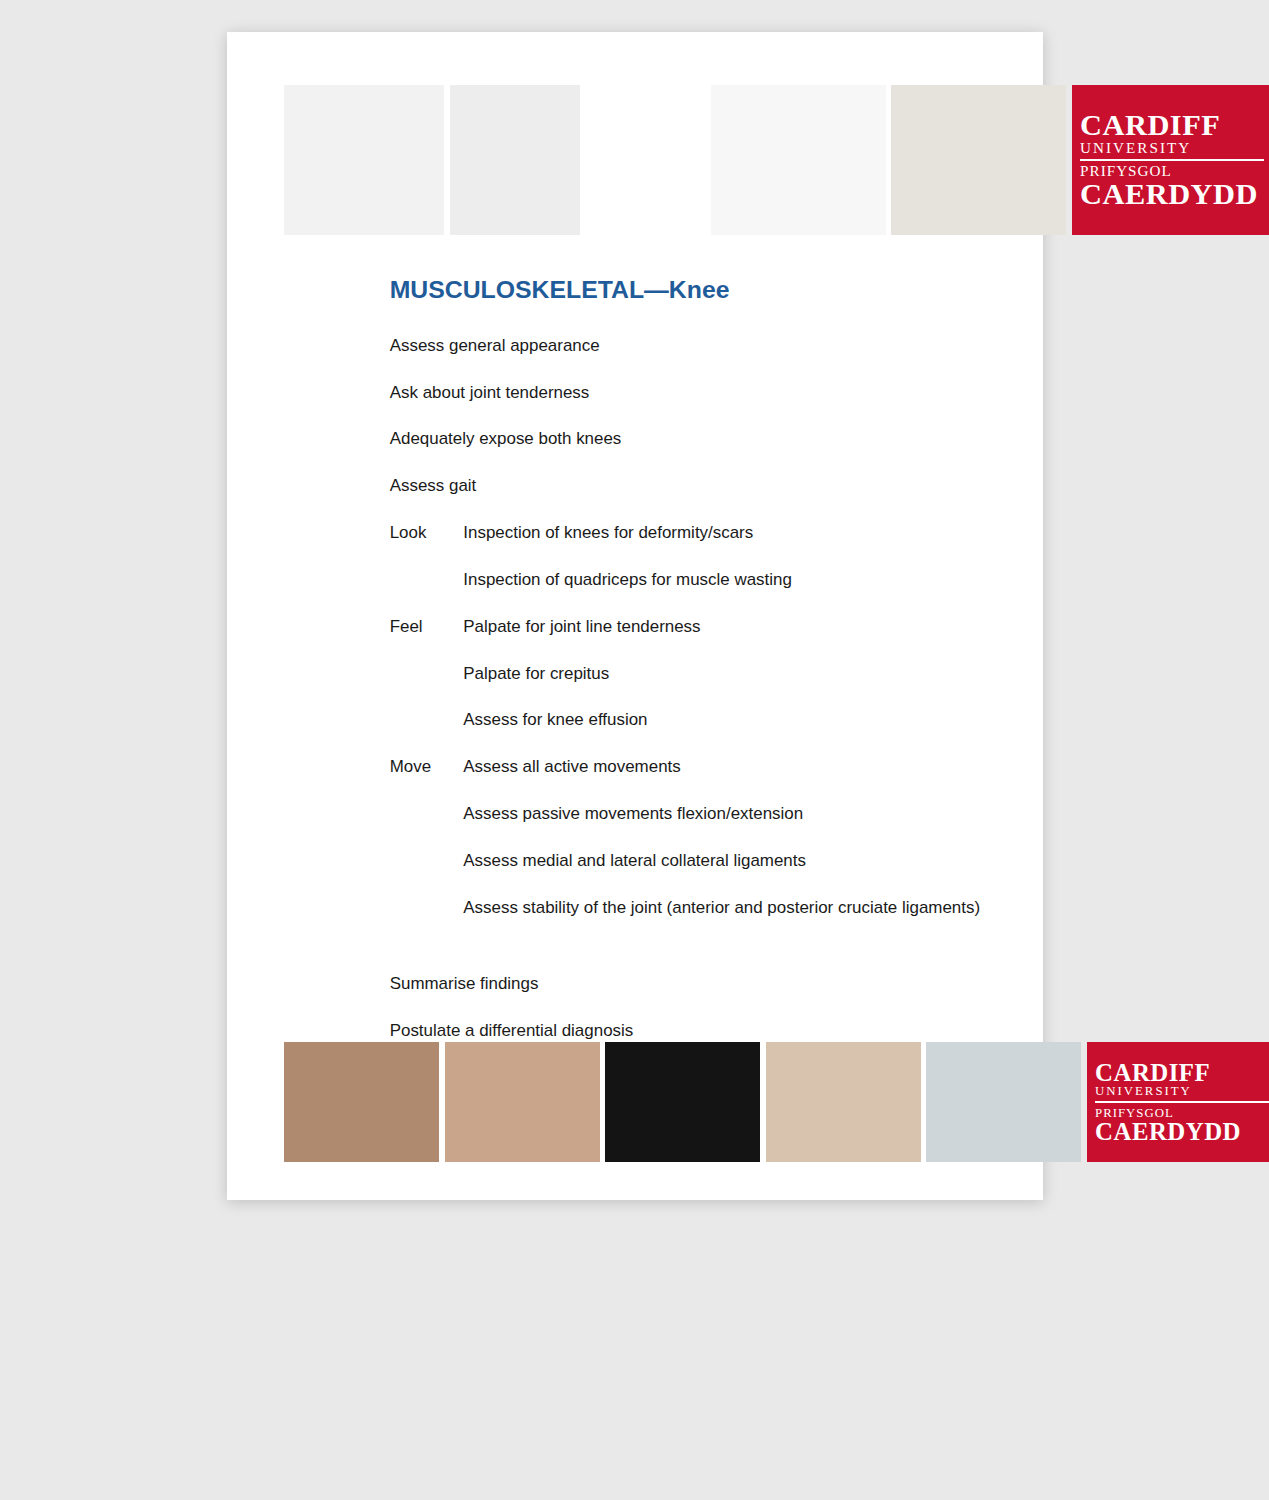CARDIFF UNIVERSITY
PRIFYSGOL CAERDYDD
MUSCULOSKELETAL—Knee
Assess general appearance
Ask about joint tenderness
Adequately expose both knees
Assess gait
Look
Inspection of knees for deformity/scars
Inspection of quadriceps for muscle wasting
Feel
Palpate for joint line tenderness
Palpate for crepitus
Assess for knee effusion
Move
Assess all active movements
Assess passive movements flexion/extension
Assess medial and lateral collateral ligaments
Assess stability of the joint (anterior and posterior cruciate ligaments)
Summarise findings
Postulate a differential diagnosis
CARDIFF UNIVERSITY
PRIFYSGOL CAERDYDD